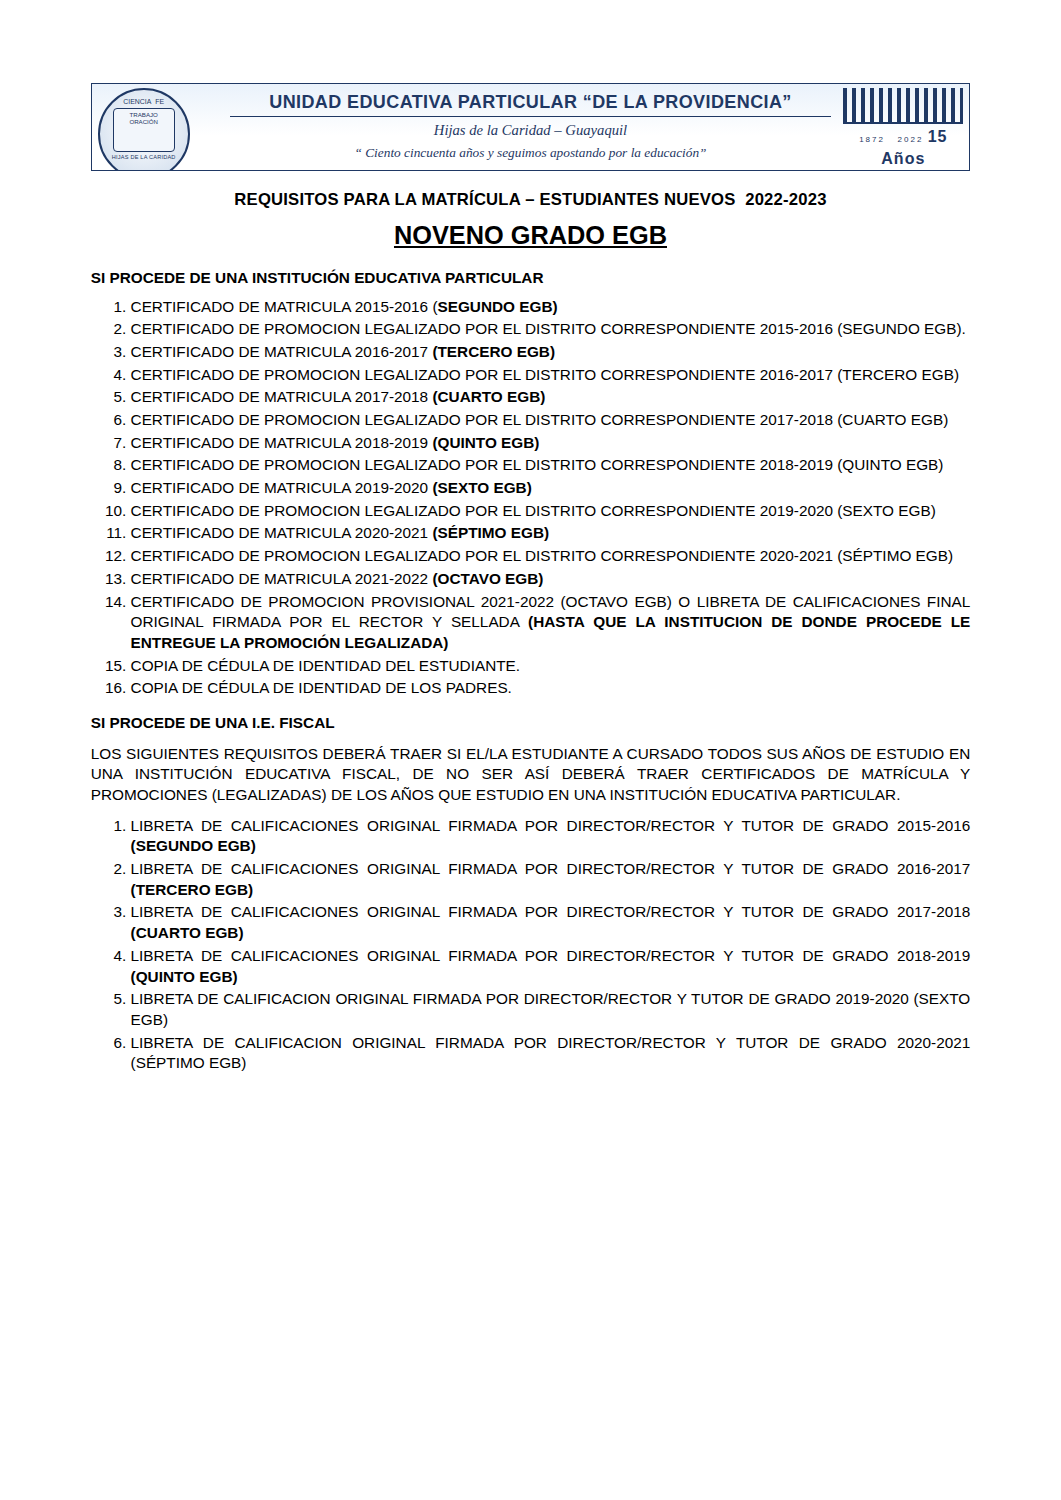CIENCIA FE TRABAJO
ORACIÓN HIJAS DE LA CARIDAD
1872 2022 15 Años
UNIDAD EDUCATIVA PARTICULAR “DE LA PROVIDENCIA”
Hijas de la Caridad – Guayaquil
“ Ciento cincuenta años y seguimos apostando por la educación”
REQUISITOS PARA LA MATRÍCULA – ESTUDIANTES NUEVOS 2022-2023
NOVENO GRADO EGB
SI PROCEDE DE UNA INSTITUCIÓN EDUCATIVA PARTICULAR
CERTIFICADO DE MATRICULA 2015-2016 (SEGUNDO EGB)
CERTIFICADO DE PROMOCION LEGALIZADO POR EL DISTRITO CORRESPONDIENTE 2015-2016 (SEGUNDO EGB).
CERTIFICADO DE MATRICULA 2016-2017 (TERCERO EGB)
CERTIFICADO DE PROMOCION LEGALIZADO POR EL DISTRITO CORRESPONDIENTE 2016-2017 (TERCERO EGB)
CERTIFICADO DE MATRICULA 2017-2018 (CUARTO EGB)
CERTIFICADO DE PROMOCION LEGALIZADO POR EL DISTRITO CORRESPONDIENTE 2017-2018 (CUARTO EGB)
CERTIFICADO DE MATRICULA 2018-2019 (QUINTO EGB)
CERTIFICADO DE PROMOCION LEGALIZADO POR EL DISTRITO CORRESPONDIENTE 2018-2019 (QUINTO EGB)
CERTIFICADO DE MATRICULA 2019-2020 (SEXTO EGB)
CERTIFICADO DE PROMOCION LEGALIZADO POR EL DISTRITO CORRESPONDIENTE 2019-2020 (SEXTO EGB)
CERTIFICADO DE MATRICULA 2020-2021 (SÉPTIMO EGB)
CERTIFICADO DE PROMOCION LEGALIZADO POR EL DISTRITO CORRESPONDIENTE 2020-2021 (SÉPTIMO EGB)
CERTIFICADO DE MATRICULA 2021-2022 (OCTAVO EGB)
CERTIFICADO DE PROMOCION PROVISIONAL 2021-2022 (OCTAVO EGB) O LIBRETA DE CALIFICACIONES FINAL ORIGINAL FIRMADA POR EL RECTOR Y SELLADA (HASTA QUE LA INSTITUCION DE DONDE PROCEDE LE ENTREGUE LA PROMOCIÓN LEGALIZADA)
COPIA DE CÉDULA DE IDENTIDAD DEL ESTUDIANTE.
COPIA DE CÉDULA DE IDENTIDAD DE LOS PADRES.
SI PROCEDE DE UNA I.E. FISCAL
LOS SIGUIENTES REQUISITOS DEBERÁ TRAER SI EL/LA ESTUDIANTE A CURSADO TODOS SUS AÑOS DE ESTUDIO EN UNA INSTITUCIÓN EDUCATIVA FISCAL, DE NO SER ASÍ DEBERÁ TRAER CERTIFICADOS DE MATRÍCULA Y PROMOCIONES (LEGALIZADAS) DE LOS AÑOS QUE ESTUDIO EN UNA INSTITUCIÓN EDUCATIVA PARTICULAR.
LIBRETA DE CALIFICACIONES ORIGINAL FIRMADA POR DIRECTOR/RECTOR Y TUTOR DE GRADO 2015-2016 (SEGUNDO EGB)
LIBRETA DE CALIFICACIONES ORIGINAL FIRMADA POR DIRECTOR/RECTOR Y TUTOR DE GRADO 2016-2017 (TERCERO EGB)
LIBRETA DE CALIFICACIONES ORIGINAL FIRMADA POR DIRECTOR/RECTOR Y TUTOR DE GRADO 2017-2018 (CUARTO EGB)
LIBRETA DE CALIFICACIONES ORIGINAL FIRMADA POR DIRECTOR/RECTOR Y TUTOR DE GRADO 2018-2019 (QUINTO EGB)
LIBRETA DE CALIFICACION ORIGINAL FIRMADA POR DIRECTOR/RECTOR Y TUTOR DE GRADO 2019-2020 (SEXTO EGB)
LIBRETA DE CALIFICACION ORIGINAL FIRMADA POR DIRECTOR/RECTOR Y TUTOR DE GRADO 2020-2021 (SÉPTIMO EGB)